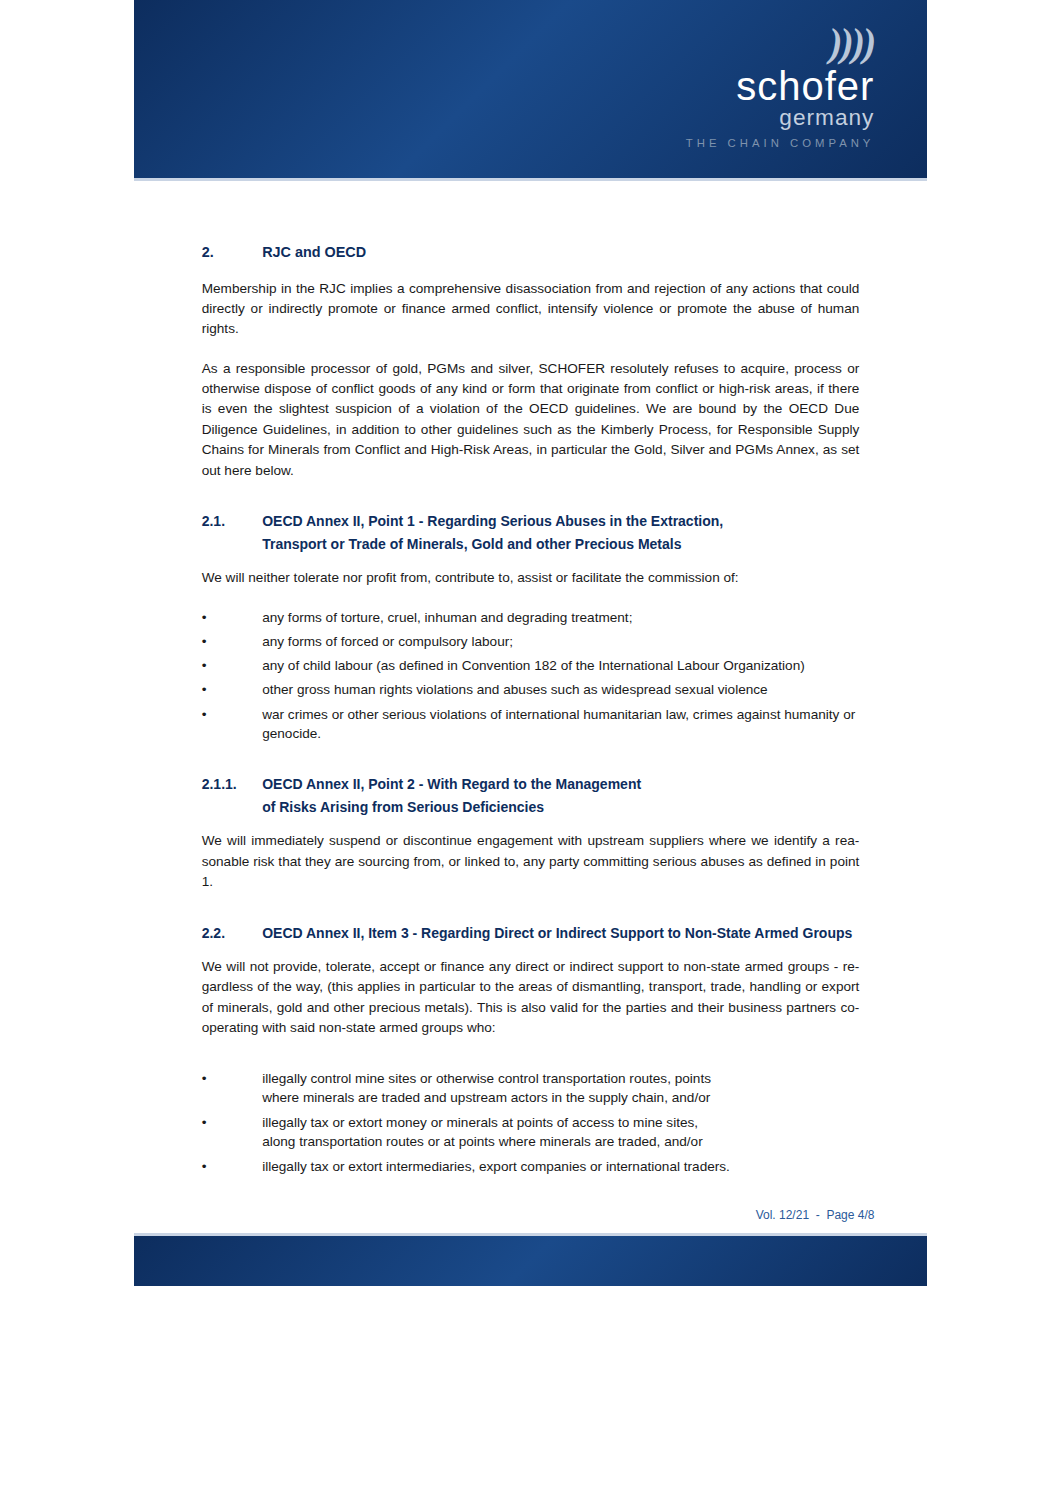))))
schofer
germany
The Chain Company
2. RJC and OECD
Membership in the RJC implies a comprehensive disassociation from and rejection of any actions that could directly or indirectly promote or finance armed conflict, intensify violence or promote the abuse of human rights.
As a responsible processor of gold, PGMs and silver, SCHOFER resolutely refuses to acquire, process or otherwise dispose of conflict goods of any kind or form that originate from conflict or high-risk areas, if there is even the slightest suspicion of a violation of the OECD guidelines. We are bound by the OECD Due Diligence Guidelines, in addition to other guidelines such as the Kimberly Process, for Responsible Supply Chains for Minerals from Conflict and High-Risk Areas, in particular the Gold, Silver and PGMs Annex, as set out here below.
2.1. OECD Annex II, Point 1 - Regarding Serious Abuses in the Extraction,Transport or Trade of Minerals, Gold and other Precious Metals
We will neither tolerate nor profit from, contribute to, assist or facilitate the commission of:
•any forms of torture, cruel, inhuman and degrading treatment;
•any forms of forced or compulsory labour;
•any of child labour (as defined in Convention 182 of the International Labour Organization)
•other gross human rights violations and abuses such as widespread sexual violence
•war crimes or other serious violations of international humanitarian law, crimes against humanity or genocide.
2.1.1. OECD Annex II, Point 2 - With Regard to the Managementof Risks Arising from Serious Deficiencies
We will immediately suspend or discontinue engagement with upstream suppliers where we identify a reasonable risk that they are sourcing from, or linked to, any party committing serious abuses as defined in point 1.
2.2. OECD Annex II, Item 3 - Regarding Direct or Indirect Support to Non-State Armed Groups
We will not provide, tolerate, accept or finance any direct or indirect support to non-state armed groups - regardless of the way, (this applies in particular to the areas of dismantling, transport, trade, handling or export of minerals, gold and other precious metals). This is also valid for the parties and their business partners cooperating with said non-state armed groups who:
•illegally control mine sites or otherwise control transportation routes, points where minerals are traded and upstream actors in the supply chain, and/or
•illegally tax or extort money or minerals at points of access to mine sites, along transportation routes or at points where minerals are traded, and/or
•illegally tax or extort intermediaries, export companies or international traders.
Vol. 12/21 - Page 4/8